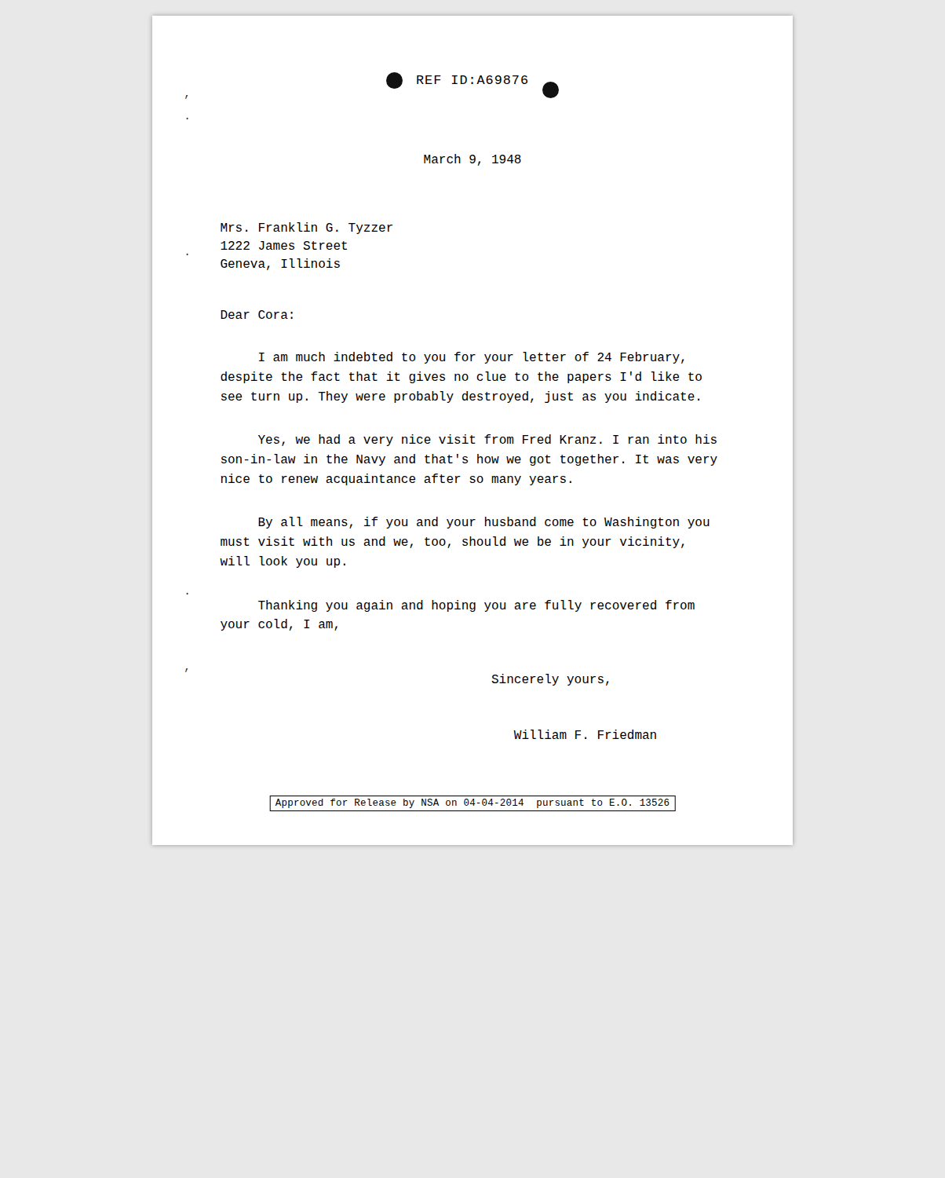,
.
.
.
,
REF ID:A69876
March 9, 1948
Mrs. Franklin G. Tyzzer
1222 James Street
Geneva, Illinois
Dear Cora:
I am much indebted to you for your letter of 24 February, despite the fact that it gives no clue to the papers I'd like to see turn up. They were probably destroyed, just as you indicate.
Yes, we had a very nice visit from Fred Kranz. I ran into his son-in-law in the Navy and that's how we got together. It was very nice to renew acquaintance after so many years.
By all means, if you and your husband come to Washington you must visit with us and we, too, should we be in your vicinity, will look you up.
Thanking you again and hoping you are fully recovered from your cold, I am,
Sincerely yours,
William F. Friedman
Approved for Release by NSA on 04-04-2014 pursuant to E.O. 13526